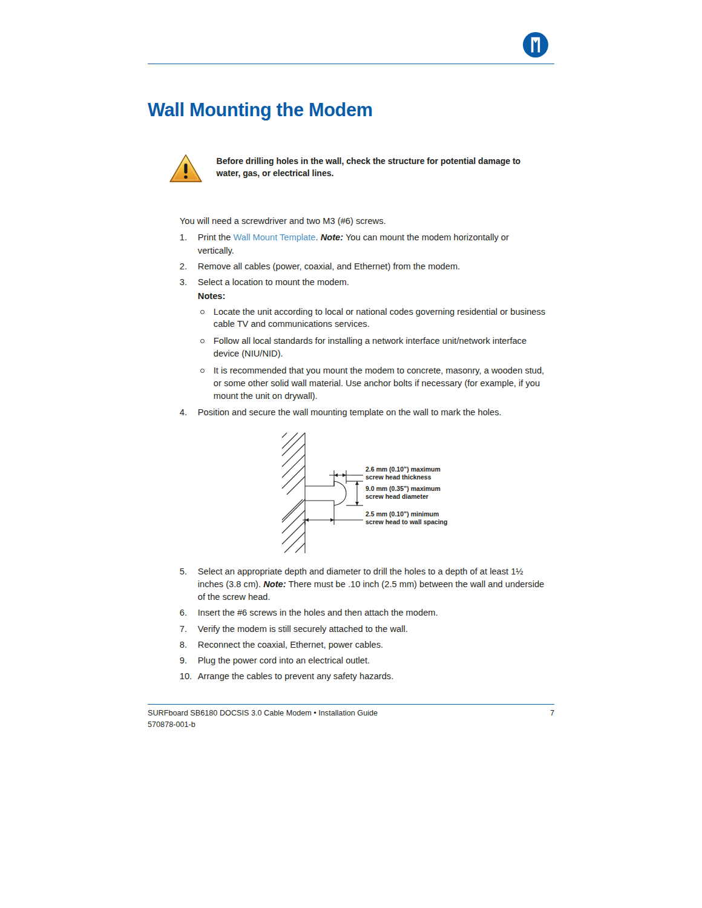Wall Mounting the Modem
Before drilling holes in the wall, check the structure for potential damage to water, gas, or electrical lines.
You will need a screwdriver and two M3 (#6) screws.
Print the Wall Mount Template. Note: You can mount the modem horizontally or vertically.
Remove all cables (power, coaxial, and Ethernet) from the modem.
Select a location to mount the modem.
Notes:
Locate the unit according to local or national codes governing residential or business cable TV and communications services.
Follow all local standards for installing a network interface unit/network interface device (NIU/NID).
It is recommended that you mount the modem to concrete, masonry, a wooden stud, or some other solid wall material. Use anchor bolts if necessary (for example, if you mount the unit on drywall).
Position and secure the wall mounting template on the wall to mark the holes.
2.6 mm (0.10”) maximum screw head thickness 9.0 mm (0.35”) maximum screw head diameter 2.5 mm (0.10”) minimum screw head to wall spacing
Select an appropriate depth and diameter to drill the holes to a depth of at least 1½ inches (3.8 cm). Note: There must be .10 inch (2.5 mm) between the wall and underside of the screw head.
Insert the #6 screws in the holes and then attach the modem.
Verify the modem is still securely attached to the wall.
Reconnect the coaxial, Ethernet, power cables.
Plug the power cord into an electrical outlet.
Arrange the cables to prevent any safety hazards.
SURFboard SB6180 DOCSIS 3.0 Cable Modem • Installation Guide
570878-001-b
7